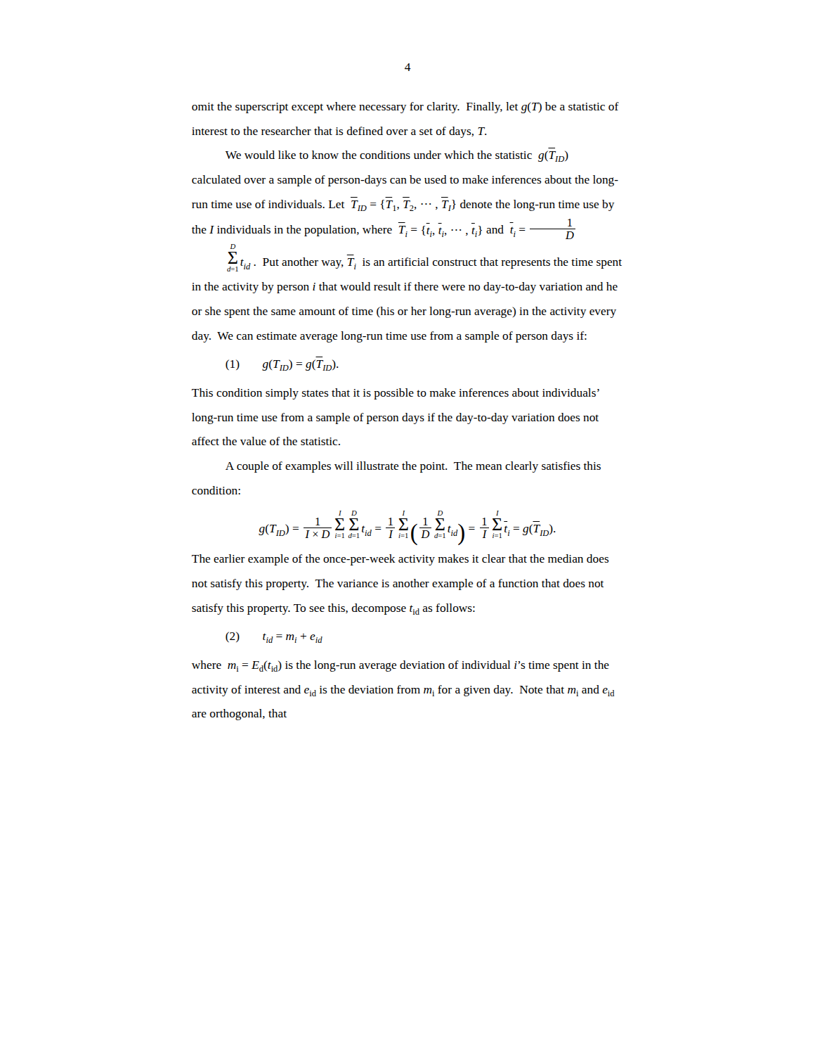4
omit the superscript except where necessary for clarity. Finally, let g(T) be a statistic of interest to the researcher that is defined over a set of days, T.
We would like to know the conditions under which the statistic g(TID) calculated over a sample of person-days can be used to make inferences about the long-run time use of individuals. Let TID = {T1, T2, ··· , TI} denote the long-run time use by the I individuals in the population, where Ti = {ti, ti, ··· , ti} and ti = 1 D DΣd=1 tid . Put another way, Ti is an artificial construct that represents the time spent in the activity by person i that would result if there were no day-to-day variation and he or she spent the same amount of time (his or her long-run average) in the activity every day. We can estimate average long-run time use from a sample of person days if:
(1) g(TID) = g(TID).
This condition simply states that it is possible to make inferences about individuals’ long-run time use from a sample of person days if the day-to-day variation does not affect the value of the statistic.
A couple of examples will illustrate the point. The mean clearly satisfies this condition:
g(TID) = 1 I × D IΣi=1 DΣd=1 tid = 1 I IΣi=1(1 D DΣd=1 tid) = 1 I IΣi=1 ti = g(TID).
The earlier example of the once-per-week activity makes it clear that the median does not satisfy this property. The variance is another example of a function that does not satisfy this property. To see this, decompose tid as follows:
(2) tid = mi + eid
where mi = Ed(tid) is the long-run average deviation of individual i’s time spent in the activity of interest and eid is the deviation from mi for a given day. Note that mi and eid are orthogonal, that